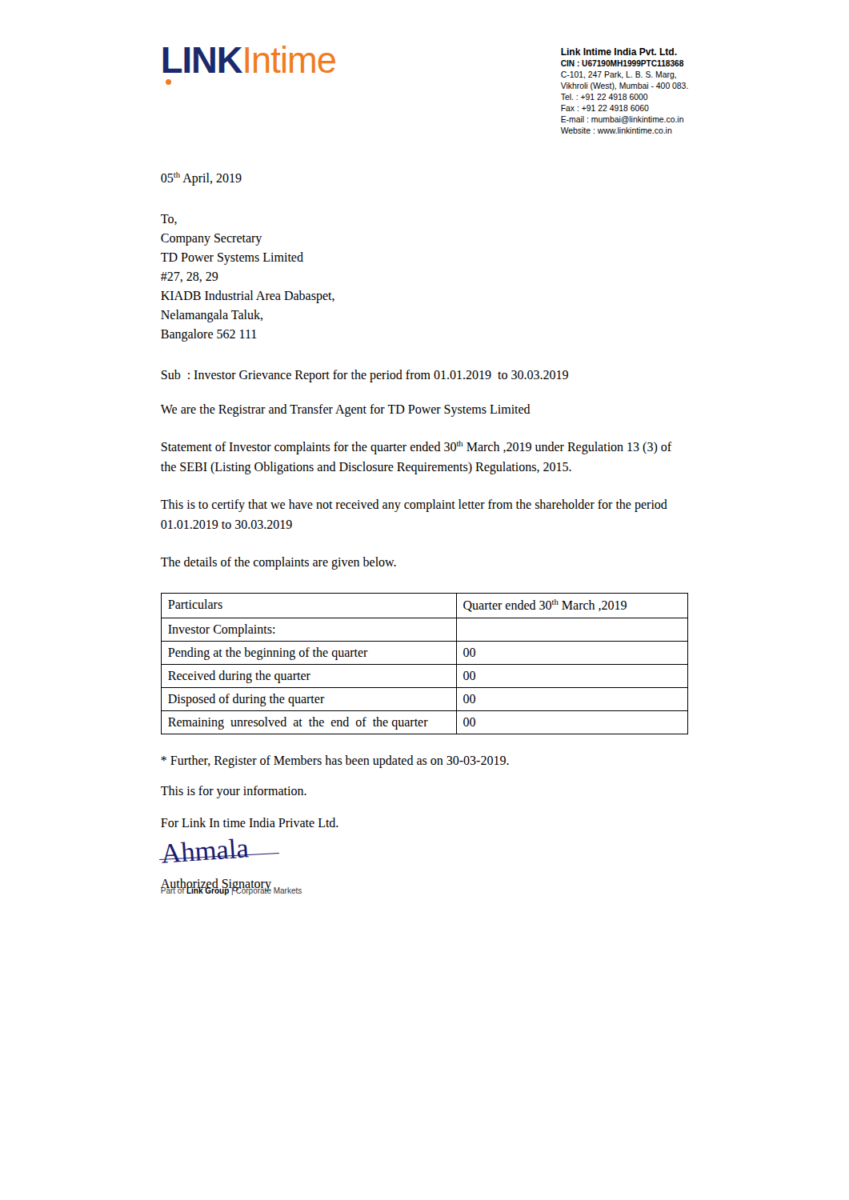LINK Intime
Link Intime India Pvt. Ltd.
CIN : U67190MH1999PTC118368
C-101, 247 Park, L. B. S. Marg,
Vikhroli (West), Mumbai - 400 083.
Tel. : +91 22 4918 6000
Fax : +91 22 4918 6060
E-mail : mumbai@linkintime.co.in
Website : www.linkintime.co.in
05th April, 2019
To,
Company Secretary
TD Power Systems Limited
#27, 28, 29
KIADB Industrial Area Dabaspet,
Nelamangala Taluk,
Bangalore 562 111
Sub : Investor Grievance Report for the period from 01.01.2019 to 30.03.2019
We are the Registrar and Transfer Agent for TD Power Systems Limited
Statement of Investor complaints for the quarter ended 30th March ,2019 under Regulation 13 (3) of the SEBI (Listing Obligations and Disclosure Requirements) Regulations, 2015.
This is to certify that we have not received any complaint letter from the shareholder for the period 01.01.2019 to 30.03.2019
The details of the complaints are given below.
| Particulars | Quarter ended 30 th March ,2019 |
| Investor Complaints: | |
| Pending at the beginning of the quarter | 00 |
| Received during the quarter | 00 |
| Disposed of during the quarter | 00 |
| Remaining unresolved at the end of the quarter | 00 |
* Further, Register of Members has been updated as on 30-03-2019.
This is for your information.
For Link In time India Private Ltd.
Ahmala
Authorized Signatory
Part of Link Group | Corporate Markets